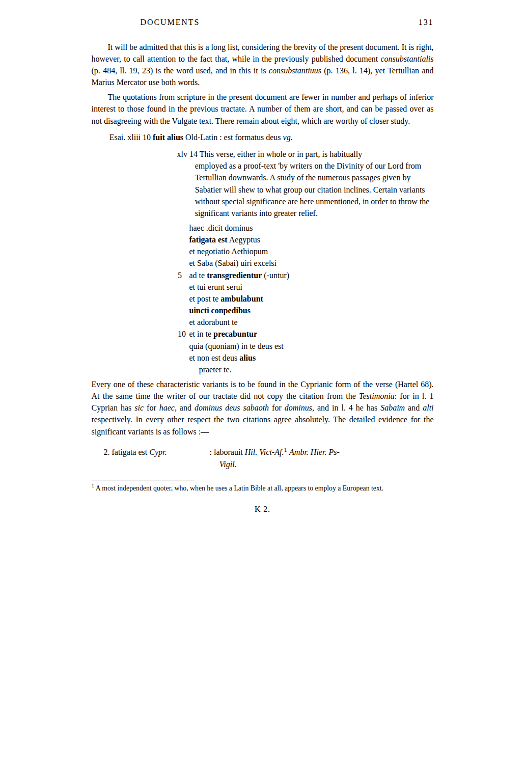DOCUMENTS 131
It will be admitted that this is a long list, considering the brevity of the present document. It is right, however, to call attention to the fact that, while in the previously published document consubstantialis (p. 484, ll. 19, 23) is the word used, and in this it is consubstantiuus (p. 136, l. 14), yet Tertullian and Marius Mercator use both words.
The quotations from scripture in the present document are fewer in number and perhaps of inferior interest to those found in the previous tractate. A number of them are short, and can be passed over as not disagreeing with the Vulgate text. There remain about eight, which are worthy of closer study.
Esai. xliii 10 fuit alius Old-Latin : est formatus deus vg.
xlv 14 This verse, either in whole or in part, is habitually
employed as a proof-text 'by writers on the Divinity of our Lord from Tertullian downwards. A study of the numerous passages given by Sabatier will shew to what group our citation inclines. Certain variants without special significance are here unmentioned, in order to throw the significant variants into greater relief.
haec .dicit dominus
fatigata est Aegyptus
et negotiatio Aethiopum
et Saba (Sabai) uiri excelsi
5 ad te transgredientur (-untur)
et tui erunt serui
et post te ambulabunt
uincti conpedibus
et adorabunt te
10 et in te precabuntur
quia (quoniam) in te deus est
et non est deus alius
praeter te.
Every one of these characteristic variants is to be found in the Cyprianic form of the verse (Hartel 68). At the same time the writer of our tractate did not copy the citation from the Testimonia: for in l. 1 Cyprian has sic for haec, and dominus deus sabaoth for dominus, and in l. 4 he has Sabaim and alti respectively. In every other respect the two citations agree absolutely. The detailed evidence for the significant variants is as follows :—
2. fatigata est Cypr.
: laborauit Hil. Vict-Af.1 Ambr. Hier. Ps-Vigil.
1 A most independent quoter, who, when he uses a Latin Bible at all, appears to employ a European text.
K 2.